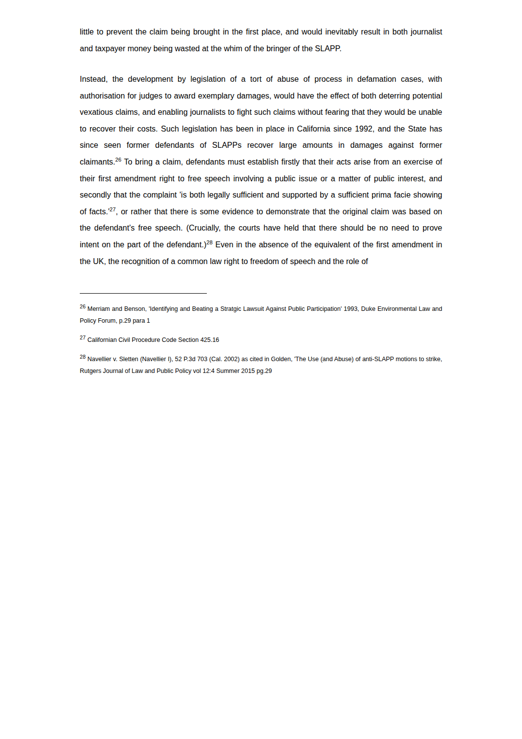little to prevent the claim being brought in the first place, and would inevitably result in both journalist and taxpayer money being wasted at the whim of the bringer of the SLAPP.
Instead, the development by legislation of a tort of abuse of process in defamation cases, with authorisation for judges to award exemplary damages, would have the effect of both deterring potential vexatious claims, and enabling journalists to fight such claims without fearing that they would be unable to recover their costs. Such legislation has been in place in California since 1992, and the State has since seen former defendants of SLAPPs recover large amounts in damages against former claimants.26 To bring a claim, defendants must establish firstly that their acts arise from an exercise of their first amendment right to free speech involving a public issue or a matter of public interest, and secondly that the complaint 'is both legally sufficient and supported by a sufficient prima facie showing of facts.'27, or rather that there is some evidence to demonstrate that the original claim was based on the defendant's free speech. (Crucially, the courts have held that there should be no need to prove intent on the part of the defendant.)28 Even in the absence of the equivalent of the first amendment in the UK, the recognition of a common law right to freedom of speech and the role of
26 Merriam and Benson, 'Identifying and Beating a Stratgic Lawsuit Against Public Participation' 1993, Duke Environmental Law and Policy Forum, p.29 para 1
27 Californian Civil Procedure Code Section 425.16
28 Navellier v. Sletten (Navellier I), 52 P.3d 703 (Cal. 2002) as cited in Golden, 'The Use (and Abuse) of anti-SLAPP motions to strike, Rutgers Journal of Law and Public Policy vol 12:4 Summer 2015 pg.29